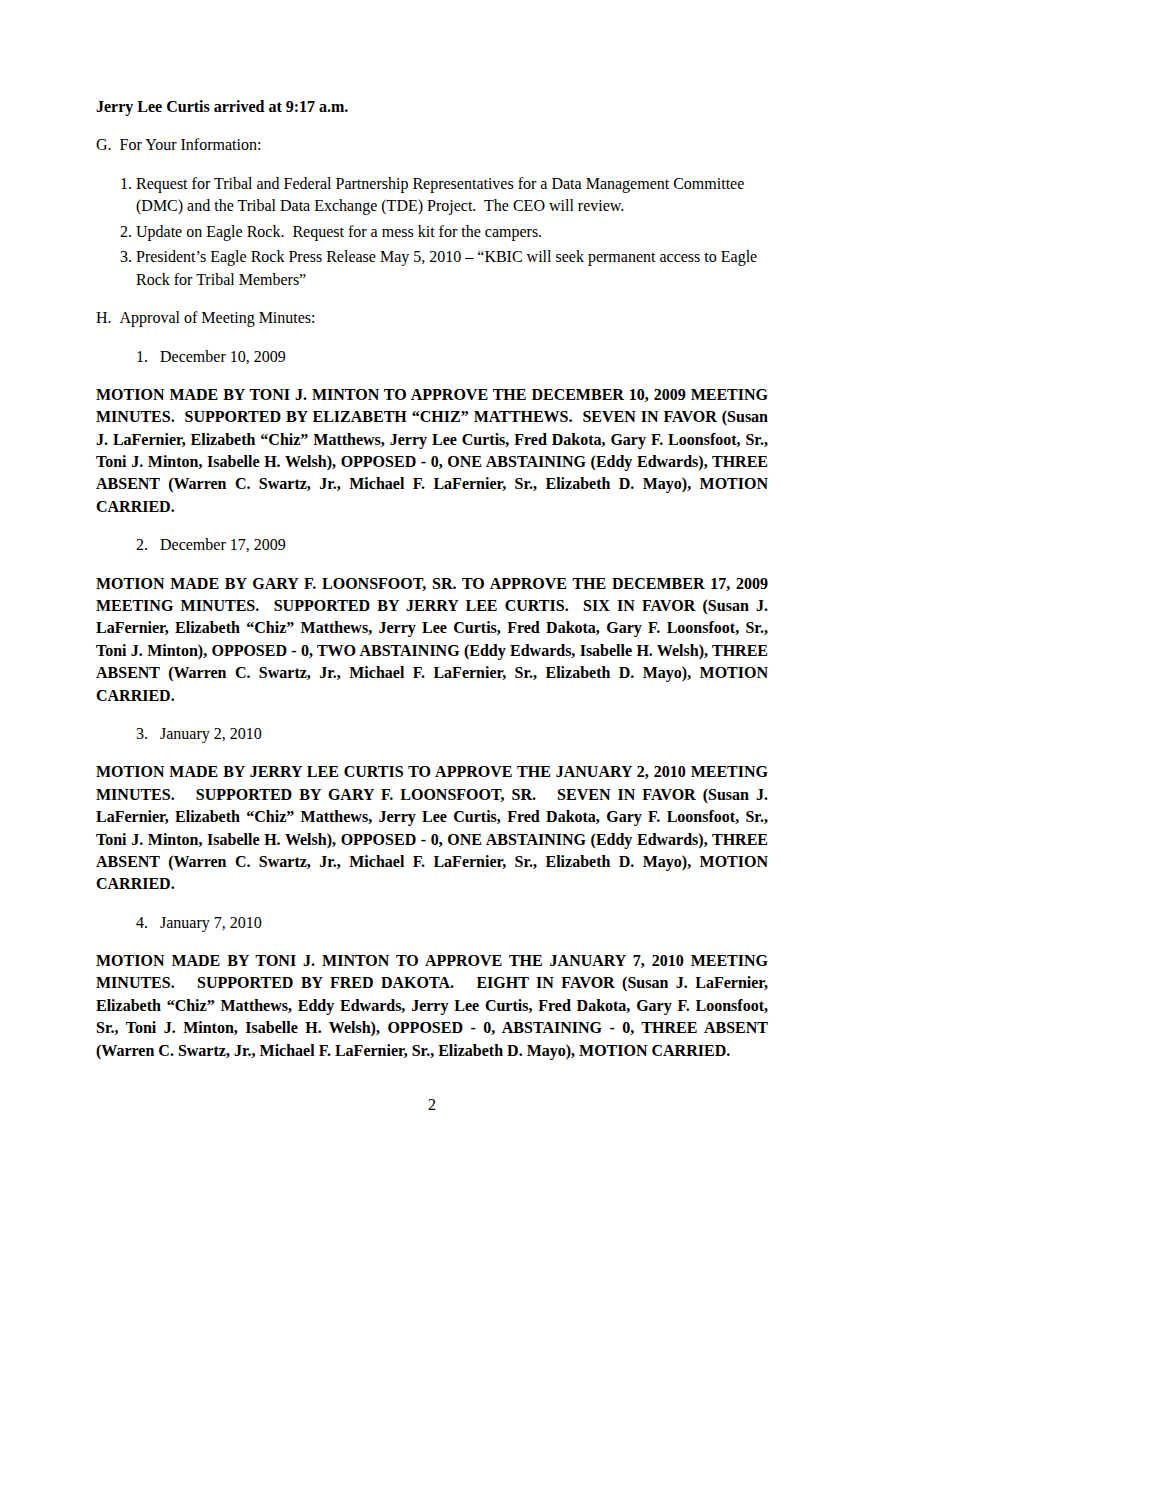Jerry Lee Curtis arrived at 9:17 a.m.
G. For Your Information:
Request for Tribal and Federal Partnership Representatives for a Data Management Committee (DMC) and the Tribal Data Exchange (TDE) Project. The CEO will review.
Update on Eagle Rock. Request for a mess kit for the campers.
President’s Eagle Rock Press Release May 5, 2010 – “KBIC will seek permanent access to Eagle Rock for Tribal Members”
H. Approval of Meeting Minutes:
1. December 10, 2009
MOTION MADE BY TONI J. MINTON TO APPROVE THE DECEMBER 10, 2009 MEETING MINUTES. SUPPORTED BY ELIZABETH “CHIZ” MATTHEWS. SEVEN IN FAVOR (Susan J. LaFernier, Elizabeth “Chiz” Matthews, Jerry Lee Curtis, Fred Dakota, Gary F. Loonsfoot, Sr., Toni J. Minton, Isabelle H. Welsh), OPPOSED - 0, ONE ABSTAINING (Eddy Edwards), THREE ABSENT (Warren C. Swartz, Jr., Michael F. LaFernier, Sr., Elizabeth D. Mayo), MOTION CARRIED.
2. December 17, 2009
MOTION MADE BY GARY F. LOONSFOOT, SR. TO APPROVE THE DECEMBER 17, 2009 MEETING MINUTES. SUPPORTED BY JERRY LEE CURTIS. SIX IN FAVOR (Susan J. LaFernier, Elizabeth “Chiz” Matthews, Jerry Lee Curtis, Fred Dakota, Gary F. Loonsfoot, Sr., Toni J. Minton), OPPOSED - 0, TWO ABSTAINING (Eddy Edwards, Isabelle H. Welsh), THREE ABSENT (Warren C. Swartz, Jr., Michael F. LaFernier, Sr., Elizabeth D. Mayo), MOTION CARRIED.
3. January 2, 2010
MOTION MADE BY JERRY LEE CURTIS TO APPROVE THE JANUARY 2, 2010 MEETING MINUTES. SUPPORTED BY GARY F. LOONSFOOT, SR. SEVEN IN FAVOR (Susan J. LaFernier, Elizabeth “Chiz” Matthews, Jerry Lee Curtis, Fred Dakota, Gary F. Loonsfoot, Sr., Toni J. Minton, Isabelle H. Welsh), OPPOSED - 0, ONE ABSTAINING (Eddy Edwards), THREE ABSENT (Warren C. Swartz, Jr., Michael F. LaFernier, Sr., Elizabeth D. Mayo), MOTION CARRIED.
4. January 7, 2010
MOTION MADE BY TONI J. MINTON TO APPROVE THE JANUARY 7, 2010 MEETING MINUTES. SUPPORTED BY FRED DAKOTA. EIGHT IN FAVOR (Susan J. LaFernier, Elizabeth “Chiz” Matthews, Eddy Edwards, Jerry Lee Curtis, Fred Dakota, Gary F. Loonsfoot, Sr., Toni J. Minton, Isabelle H. Welsh), OPPOSED - 0, ABSTAINING - 0, THREE ABSENT (Warren C. Swartz, Jr., Michael F. LaFernier, Sr., Elizabeth D. Mayo), MOTION CARRIED.
2